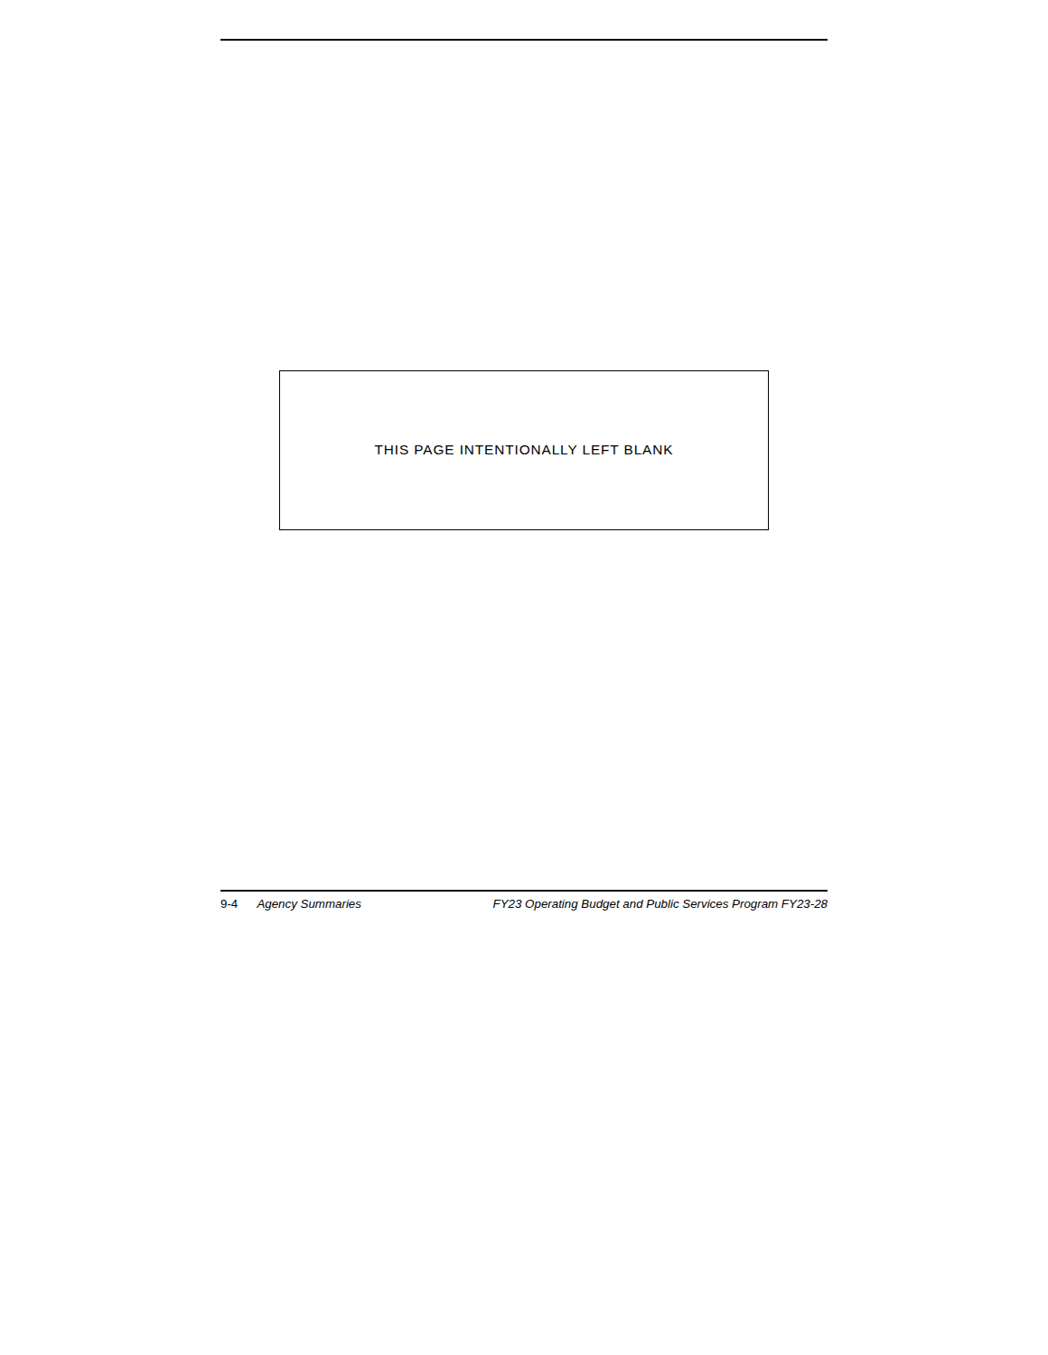THIS PAGE INTENTIONALLY LEFT BLANK
9-4 Agency Summaries
FY23 Operating Budget and Public Services Program FY23-28